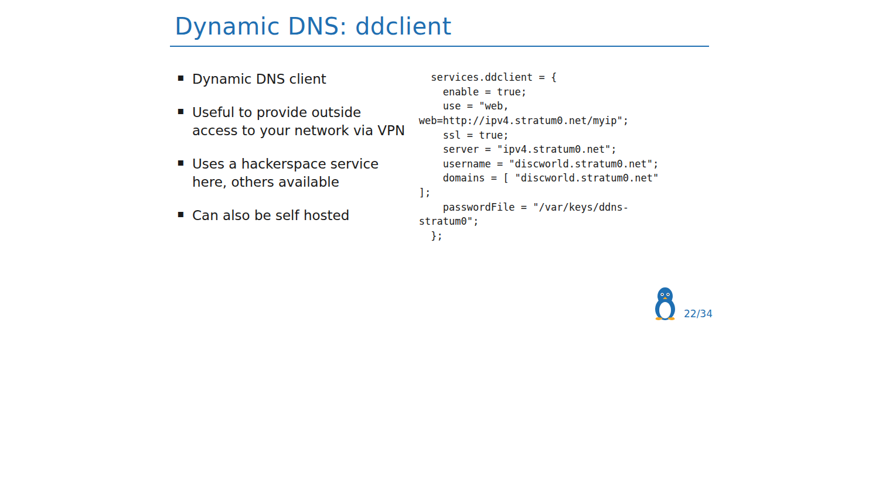Dynamic DNS: ddclient
Dynamic DNS client
Useful to provide outside access to your network via VPN
Uses a hackerspace service here, others available
Can also be self hosted
  services.ddclient = {
    enable = true;
    use = "web,
web=http://ipv4.stratum0.net/myip";
    ssl = true;
    server = "ipv4.stratum0.net";
    username = "discworld.stratum0.net";
    domains = [ "discworld.stratum0.net"
];
    passwordFile = "/var/keys/ddns-
stratum0";
  };
22/34